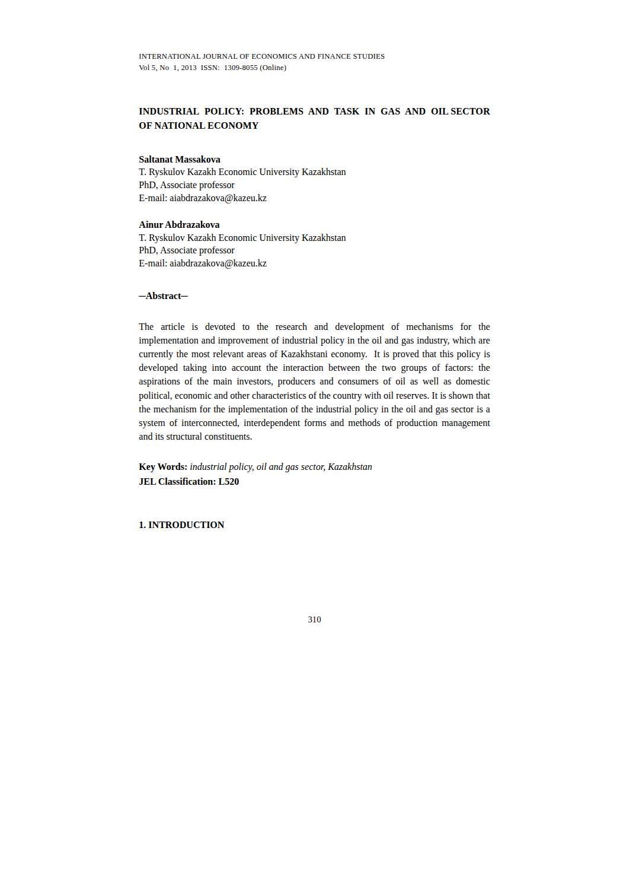INTERNATIONAL JOURNAL OF ECONOMICS AND FINANCE STUDIES
Vol 5, No 1, 2013 ISSN: 1309-8055 (Online)
Industrial Policy: Problems and Task in Gas and Oil Sector of National Economy
Saltanat Massakova
T. Ryskulov Kazakh Economic University Kazakhstan
PhD, Associate professor
E-mail: aiabdrazakova@kazeu.kz
Ainur Abdrazakova
T. Ryskulov Kazakh Economic University Kazakhstan
PhD, Associate professor
E-mail: aiabdrazakova@kazeu.kz
─Abstract─
The article is devoted to the research and development of mechanisms for the implementation and improvement of industrial policy in the oil and gas industry, which are currently the most relevant areas of Kazakhstani economy. It is proved that this policy is developed taking into account the interaction between the two groups of factors: the aspirations of the main investors, producers and consumers of oil as well as domestic political, economic and other characteristics of the country with oil reserves. It is shown that the mechanism for the implementation of the industrial policy in the oil and gas sector is a system of interconnected, interdependent forms and methods of production management and its structural constituents.
Key Words: industrial policy, oil and gas sector, Kazakhstan
JEL Classification: L520
1. Introduction
310